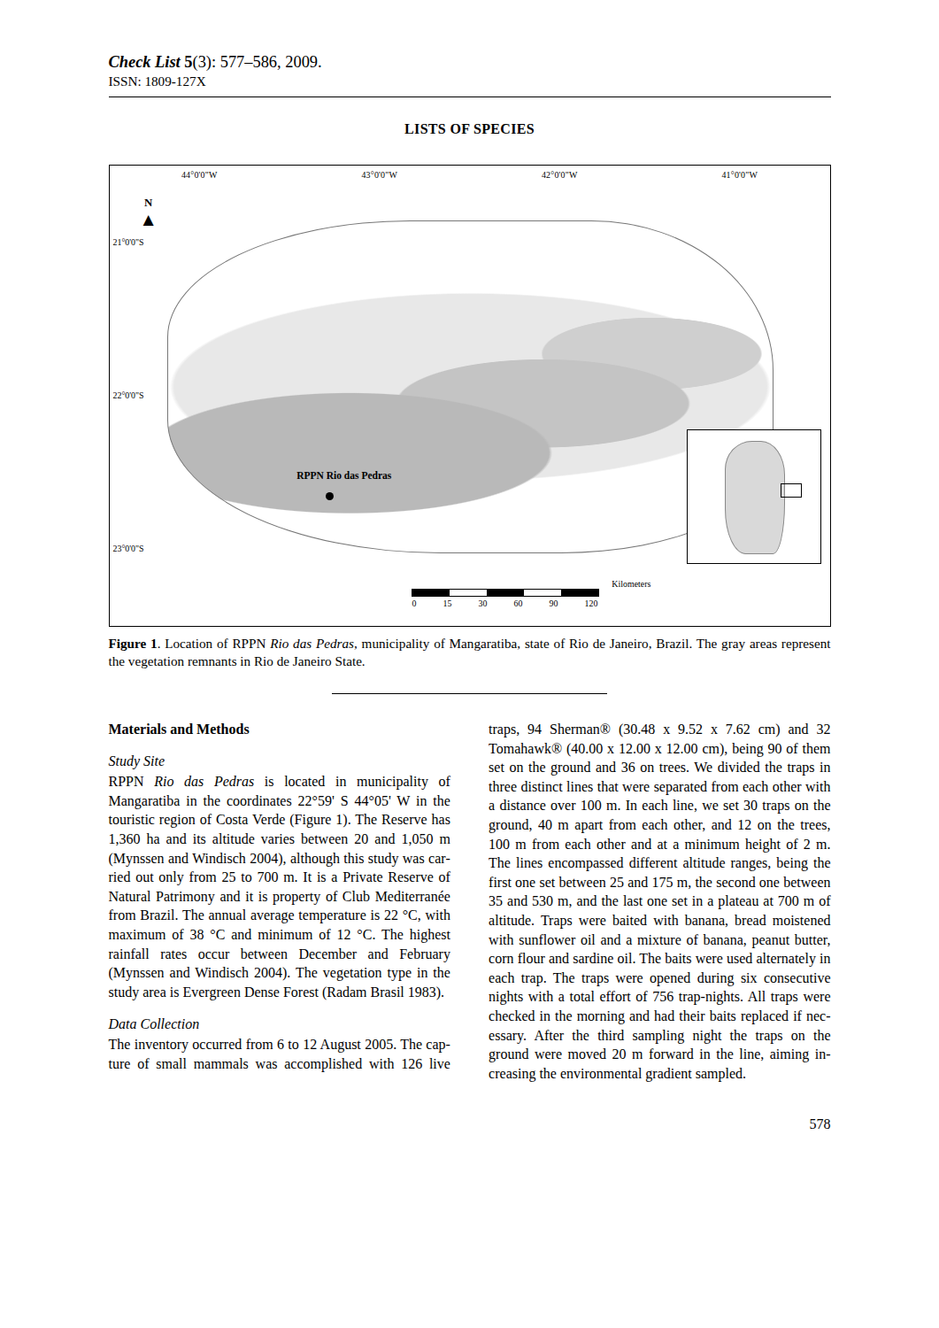Check List 5(3): 577–586, 2009.
ISSN: 1809-127X
LISTS OF SPECIES
44°0'0"W 43°0'0"W 42°0'0"W 41°0'0"W
21°0'0"S 22°0'0"S 23°0'0"S
N ▲
RPPN Rio das Pedras
015306090120
Kilometers
Figure 1. Location of RPPN Rio das Pedras, municipality of Mangaratiba, state of Rio de Janeiro, Brazil. The gray areas represent the vegetation remnants in Rio de Janeiro State.
Materials and Methods
Study Site
RPPN Rio das Pedras is located in municipality of Mangaratiba in the coordinates 22°59' S 44°05' W in the touristic region of Costa Verde (Figure 1). The Reserve has 1,360 ha and its altitude varies between 20 and 1,050 m (Mynssen and Windisch 2004), although this study was carried out only from 25 to 700 m. It is a Private Reserve of Natural Patrimony and it is property of Club Mediterranée from Brazil. The annual average temperature is 22 °C, with maximum of 38 °C and minimum of 12 °C. The highest rainfall rates occur between December and February (Mynssen and Windisch 2004). The vegetation type in the study area is Evergreen Dense Forest (Radam Brasil 1983).
Data Collection
The inventory occurred from 6 to 12 August 2005. The capture of small mammals was accomplished with 126 live traps, 94 Sherman® (30.48 x 9.52 x 7.62 cm) and 32 Tomahawk® (40.00 x 12.00 x 12.00 cm), being 90 of them set on the ground and 36 on trees. We divided the traps in three distinct lines that were separated from each other with a distance over 100 m. In each line, we set 30 traps on the ground, 40 m apart from each other, and 12 on the trees, 100 m from each other and at a minimum height of 2 m. The lines encompassed different altitude ranges, being the first one set between 25 and 175 m, the second one between 35 and 530 m, and the last one set in a plateau at 700 m of altitude. Traps were baited with banana, bread moistened with sunflower oil and a mixture of banana, peanut butter, corn flour and sardine oil. The baits were used alternately in each trap. The traps were opened during six consecutive nights with a total effort of 756 trap-nights. All traps were checked in the morning and had their baits replaced if necessary. After the third sampling night the traps on the ground were moved 20 m forward in the line, aiming increasing the environmental gradient sampled.
578